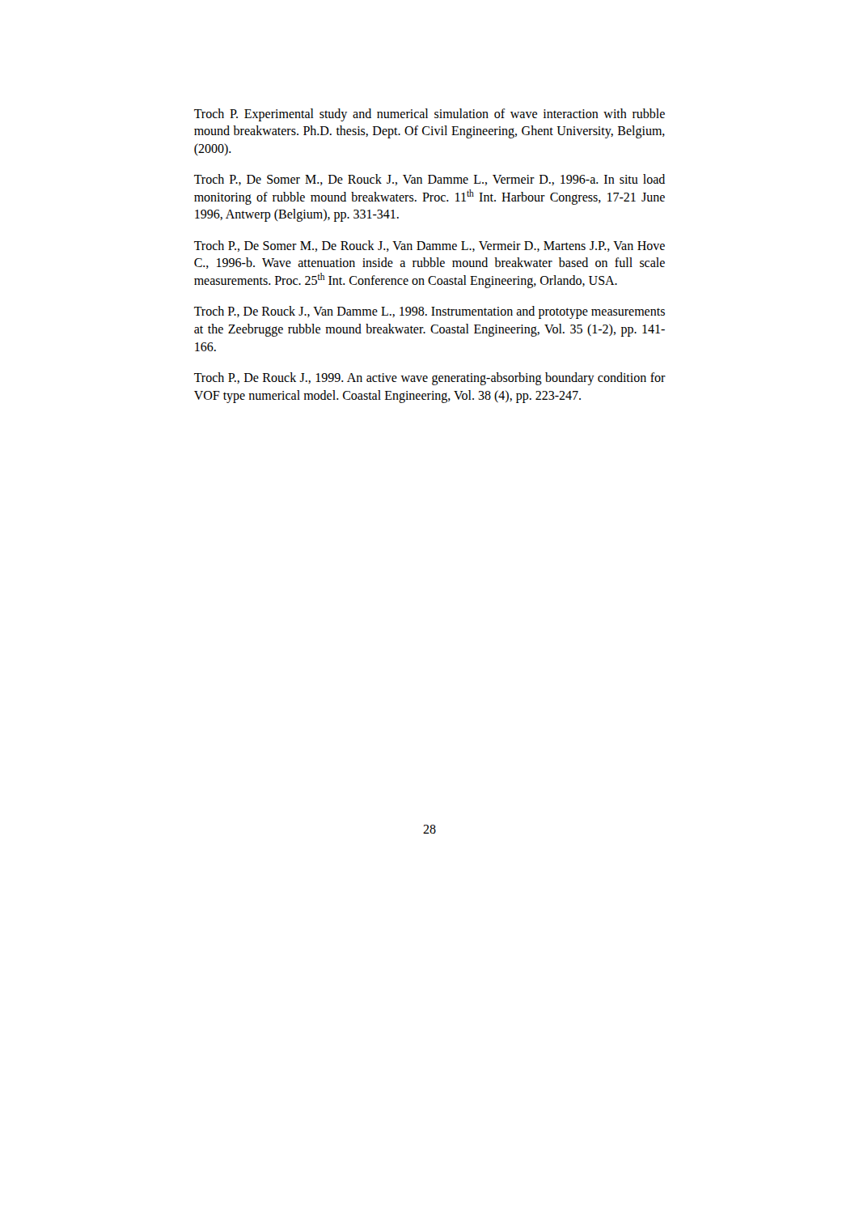Troch P. Experimental study and numerical simulation of wave interaction with rubble mound breakwaters. Ph.D. thesis, Dept. Of Civil Engineering, Ghent University, Belgium, (2000).
Troch P., De Somer M., De Rouck J., Van Damme L., Vermeir D., 1996-a. In situ load monitoring of rubble mound breakwaters. Proc. 11th Int. Harbour Congress, 17-21 June 1996, Antwerp (Belgium), pp. 331-341.
Troch P., De Somer M., De Rouck J., Van Damme L., Vermeir D., Martens J.P., Van Hove C., 1996-b. Wave attenuation inside a rubble mound breakwater based on full scale measurements. Proc. 25th Int. Conference on Coastal Engineering, Orlando, USA.
Troch P., De Rouck J., Van Damme L., 1998. Instrumentation and prototype measurements at the Zeebrugge rubble mound breakwater. Coastal Engineering, Vol. 35 (1-2), pp. 141-166.
Troch P., De Rouck J., 1999. An active wave generating-absorbing boundary condition for VOF type numerical model. Coastal Engineering, Vol. 38 (4), pp. 223-247.
28